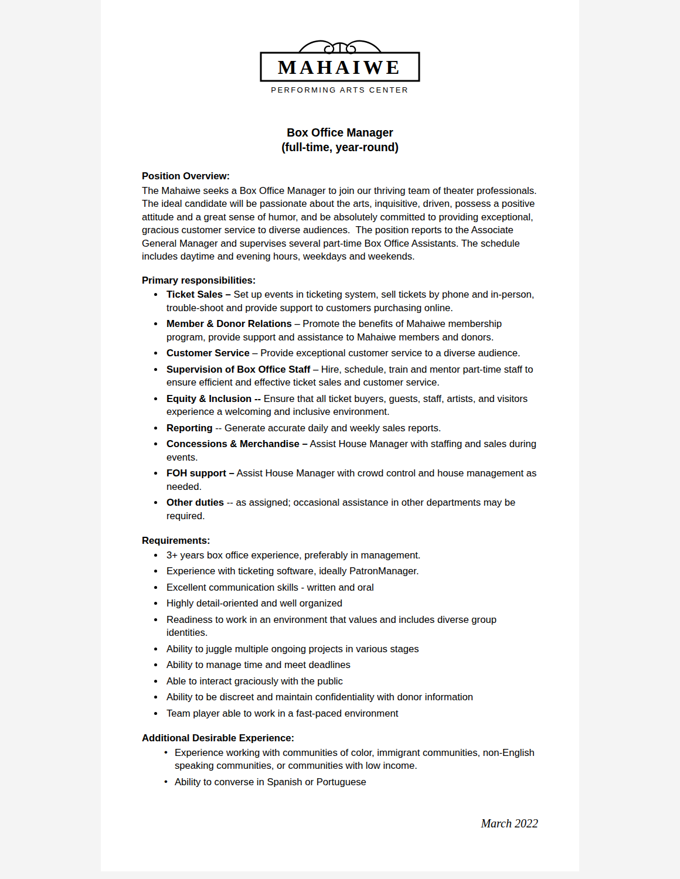MAHAIWE PERFORMING ARTS CENTER
Box Office Manager(full-time, year-round)
Position Overview:
The Mahaiwe seeks a Box Office Manager to join our thriving team of theater professionals. The ideal candidate will be passionate about the arts, inquisitive, driven, possess a positive attitude and a great sense of humor, and be absolutely committed to providing exceptional, gracious customer service to diverse audiences. The position reports to the Associate General Manager and supervises several part-time Box Office Assistants. The schedule includes daytime and evening hours, weekdays and weekends.
Primary responsibilities:
Ticket Sales – Set up events in ticketing system, sell tickets by phone and in-person, trouble-shoot and provide support to customers purchasing online.
Member & Donor Relations – Promote the benefits of Mahaiwe membership program, provide support and assistance to Mahaiwe members and donors.
Customer Service – Provide exceptional customer service to a diverse audience.
Supervision of Box Office Staff – Hire, schedule, train and mentor part-time staff to ensure efficient and effective ticket sales and customer service.
Equity & Inclusion -- Ensure that all ticket buyers, guests, staff, artists, and visitors experience a welcoming and inclusive environment.
Reporting -- Generate accurate daily and weekly sales reports.
Concessions & Merchandise – Assist House Manager with staffing and sales during events.
FOH support – Assist House Manager with crowd control and house management as needed.
Other duties -- as assigned; occasional assistance in other departments may be required.
Requirements:
3+ years box office experience, preferably in management.
Experience with ticketing software, ideally PatronManager.
Excellent communication skills - written and oral
Highly detail-oriented and well organized
Readiness to work in an environment that values and includes diverse group identities.
Ability to juggle multiple ongoing projects in various stages
Ability to manage time and meet deadlines
Able to interact graciously with the public
Ability to be discreet and maintain confidentiality with donor information
Team player able to work in a fast-paced environment
Additional Desirable Experience:
Experience working with communities of color, immigrant communities, non-English speaking communities, or communities with low income.
Ability to converse in Spanish or Portuguese
March 2022